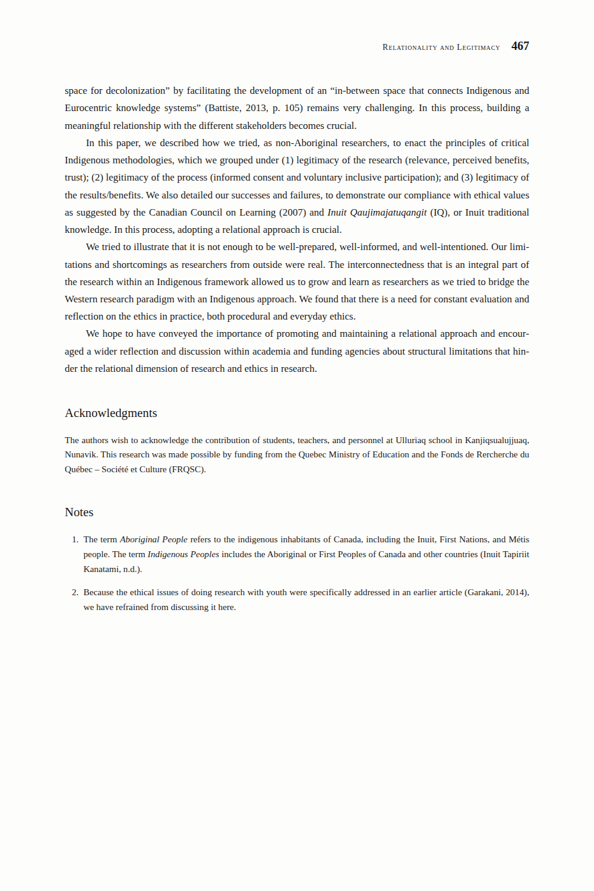Relationality and Legitimacy 467
space for decolonization” by facilitating the development of an “in-between space that connects Indigenous and Eurocentric knowledge systems” (Battiste, 2013, p. 105) remains very challenging. In this process, building a meaningful relationship with the different stakeholders becomes crucial.
In this paper, we described how we tried, as non-Aboriginal researchers, to enact the principles of critical Indigenous methodologies, which we grouped under (1) legitimacy of the research (relevance, perceived benefits, trust); (2) legitimacy of the process (informed consent and voluntary inclusive participation); and (3) legitimacy of the results/benefits. We also detailed our successes and failures, to demonstrate our compliance with ethical values as suggested by the Canadian Council on Learning (2007) and Inuit Qaujimajatuqangit (IQ), or Inuit traditional knowledge. In this process, adopting a relational approach is crucial.
We tried to illustrate that it is not enough to be well-prepared, well-informed, and well-intentioned. Our limitations and shortcomings as researchers from outside were real. The interconnectedness that is an integral part of the research within an Indigenous framework allowed us to grow and learn as researchers as we tried to bridge the Western research paradigm with an Indigenous approach. We found that there is a need for constant evaluation and reflection on the ethics in practice, both procedural and everyday ethics.
We hope to have conveyed the importance of promoting and maintaining a relational approach and encouraged a wider reflection and discussion within academia and funding agencies about structural limitations that hinder the relational dimension of research and ethics in research.
Acknowledgments
The authors wish to acknowledge the contribution of students, teachers, and personnel at Ulluriaq school in Kanjiqsualujjuaq, Nunavik. This research was made possible by funding from the Quebec Ministry of Education and the Fonds de Rercherche du Québec – Société et Culture (FRQSC).
Notes
The term Aboriginal People refers to the indigenous inhabitants of Canada, including the Inuit, First Nations, and Métis people. The term Indigenous Peoples includes the Aboriginal or First Peoples of Canada and other countries (Inuit Tapiriit Kanatami, n.d.).
Because the ethical issues of doing research with youth were specifically addressed in an earlier article (Garakani, 2014), we have refrained from discussing it here.